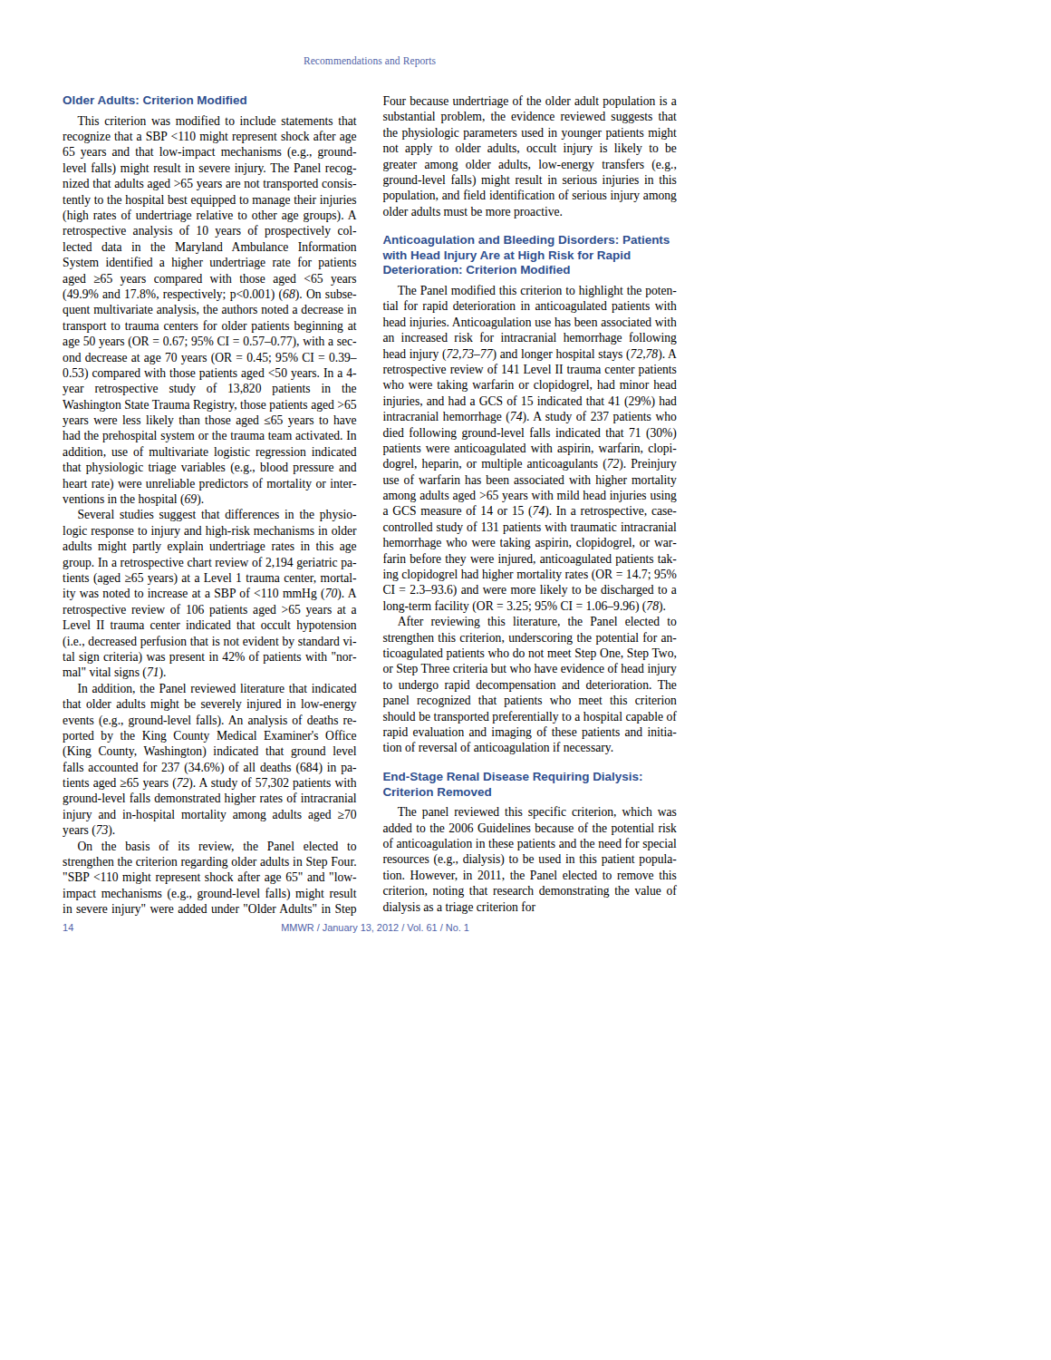Recommendations and Reports
Older Adults: Criterion Modified
This criterion was modified to include statements that recognize that a SBP <110 might represent shock after age 65 years and that low-impact mechanisms (e.g., ground-level falls) might result in severe injury. The Panel recognized that adults aged >65 years are not transported consistently to the hospital best equipped to manage their injuries (high rates of undertriage relative to other age groups). A retrospective analysis of 10 years of prospectively collected data in the Maryland Ambulance Information System identified a higher undertriage rate for patients aged ≥65 years compared with those aged <65 years (49.9% and 17.8%, respectively; p<0.001) (68). On subsequent multivariate analysis, the authors noted a decrease in transport to trauma centers for older patients beginning at age 50 years (OR = 0.67; 95% CI = 0.57–0.77), with a second decrease at age 70 years (OR = 0.45; 95% CI = 0.39–0.53) compared with those patients aged <50 years. In a 4-year retrospective study of 13,820 patients in the Washington State Trauma Registry, those patients aged >65 years were less likely than those aged ≤65 years to have had the prehospital system or the trauma team activated. In addition, use of multivariate logistic regression indicated that physiologic triage variables (e.g., blood pressure and heart rate) were unreliable predictors of mortality or interventions in the hospital (69).
Several studies suggest that differences in the physiologic response to injury and high-risk mechanisms in older adults might partly explain undertriage rates in this age group. In a retrospective chart review of 2,194 geriatric patients (aged ≥65 years) at a Level 1 trauma center, mortality was noted to increase at a SBP of <110 mmHg (70). A retrospective review of 106 patients aged >65 years at a Level II trauma center indicated that occult hypotension (i.e., decreased perfusion that is not evident by standard vital sign criteria) was present in 42% of patients with "normal" vital signs (71).
In addition, the Panel reviewed literature that indicated that older adults might be severely injured in low-energy events (e.g., ground-level falls). An analysis of deaths reported by the King County Medical Examiner's Office (King County, Washington) indicated that ground level falls accounted for 237 (34.6%) of all deaths (684) in patients aged ≥65 years (72). A study of 57,302 patients with ground-level falls demonstrated higher rates of intracranial injury and in-hospital mortality among adults aged ≥70 years (73).
On the basis of its review, the Panel elected to strengthen the criterion regarding older adults in Step Four. "SBP <110 might represent shock after age 65" and "low-impact mechanisms (e.g., ground-level falls) might result in severe injury" were added under "Older Adults" in Step Four because undertriage of the older adult population is a substantial problem, the evidence reviewed suggests that the physiologic parameters used in younger patients might not apply to older adults, occult injury is likely to be greater among older adults, low-energy transfers (e.g., ground-level falls) might result in serious injuries in this population, and field identification of serious injury among older adults must be more proactive.
Anticoagulation and Bleeding Disorders: Patients with Head Injury Are at High Risk for Rapid Deterioration: Criterion Modified
The Panel modified this criterion to highlight the potential for rapid deterioration in anticoagulated patients with head injuries. Anticoagulation use has been associated with an increased risk for intracranial hemorrhage following head injury (72,73–77) and longer hospital stays (72,78). A retrospective review of 141 Level II trauma center patients who were taking warfarin or clopidogrel, had minor head injuries, and had a GCS of 15 indicated that 41 (29%) had intracranial hemorrhage (74). A study of 237 patients who died following ground-level falls indicated that 71 (30%) patients were anticoagulated with aspirin, warfarin, clopidogrel, heparin, or multiple anticoagulants (72). Preinjury use of warfarin has been associated with higher mortality among adults aged >65 years with mild head injuries using a GCS measure of 14 or 15 (74). In a retrospective, case-controlled study of 131 patients with traumatic intracranial hemorrhage who were taking aspirin, clopidogrel, or warfarin before they were injured, anticoagulated patients taking clopidogrel had higher mortality rates (OR = 14.7; 95% CI = 2.3–93.6) and were more likely to be discharged to a long-term facility (OR = 3.25; 95% CI = 1.06–9.96) (78).
After reviewing this literature, the Panel elected to strengthen this criterion, underscoring the potential for anticoagulated patients who do not meet Step One, Step Two, or Step Three criteria but who have evidence of head injury to undergo rapid decompensation and deterioration. The panel recognized that patients who meet this criterion should be transported preferentially to a hospital capable of rapid evaluation and imaging of these patients and initiation of reversal of anticoagulation if necessary.
End-Stage Renal Disease Requiring Dialysis: Criterion Removed
The panel reviewed this specific criterion, which was added to the 2006 Guidelines because of the potential risk of anticoagulation in these patients and the need for special resources (e.g., dialysis) to be used in this patient population. However, in 2011, the Panel elected to remove this criterion, noting that research demonstrating the value of dialysis as a triage criterion for
14
MMWR / January 13, 2012 / Vol. 61 / No. 1